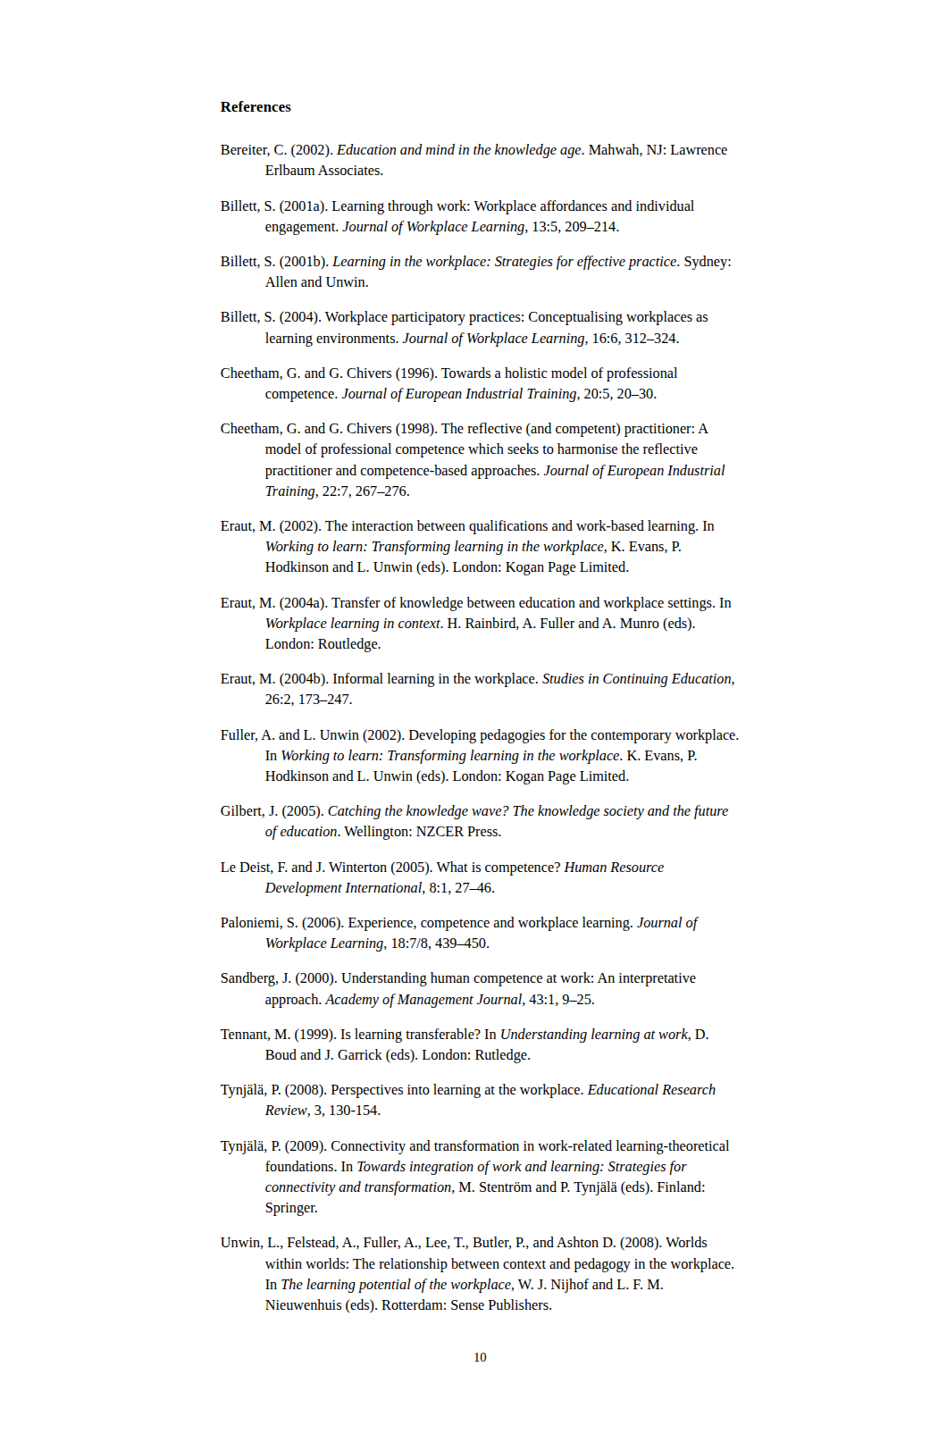References
Bereiter, C. (2002). Education and mind in the knowledge age. Mahwah, NJ: Lawrence Erlbaum Associates.
Billett, S. (2001a). Learning through work: Workplace affordances and individual engagement. Journal of Workplace Learning, 13:5, 209–214.
Billett, S. (2001b). Learning in the workplace: Strategies for effective practice. Sydney: Allen and Unwin.
Billett, S. (2004). Workplace participatory practices: Conceptualising workplaces as learning environments. Journal of Workplace Learning, 16:6, 312–324.
Cheetham, G. and G. Chivers (1996). Towards a holistic model of professional competence. Journal of European Industrial Training, 20:5, 20–30.
Cheetham, G. and G. Chivers (1998). The reflective (and competent) practitioner: A model of professional competence which seeks to harmonise the reflective practitioner and competence-based approaches. Journal of European Industrial Training, 22:7, 267–276.
Eraut, M. (2002). The interaction between qualifications and work-based learning. In Working to learn: Transforming learning in the workplace, K. Evans, P. Hodkinson and L. Unwin (eds). London: Kogan Page Limited.
Eraut, M. (2004a). Transfer of knowledge between education and workplace settings. In Workplace learning in context. H. Rainbird, A. Fuller and A. Munro (eds). London: Routledge.
Eraut, M. (2004b). Informal learning in the workplace. Studies in Continuing Education, 26:2, 173–247.
Fuller, A. and L. Unwin (2002). Developing pedagogies for the contemporary workplace. In Working to learn: Transforming learning in the workplace. K. Evans, P. Hodkinson and L. Unwin (eds). London: Kogan Page Limited.
Gilbert, J. (2005). Catching the knowledge wave? The knowledge society and the future of education. Wellington: NZCER Press.
Le Deist, F. and J. Winterton (2005). What is competence? Human Resource Development International, 8:1, 27–46.
Paloniemi, S. (2006). Experience, competence and workplace learning. Journal of Workplace Learning, 18:7/8, 439–450.
Sandberg, J. (2000). Understanding human competence at work: An interpretative approach. Academy of Management Journal, 43:1, 9–25.
Tennant, M. (1999). Is learning transferable? In Understanding learning at work, D. Boud and J. Garrick (eds). London: Rutledge.
Tynjälä, P. (2008). Perspectives into learning at the workplace. Educational Research Review, 3, 130-154.
Tynjälä, P. (2009). Connectivity and transformation in work-related learning-theoretical foundations. In Towards integration of work and learning: Strategies for connectivity and transformation, M. Stentröm and P. Tynjälä (eds). Finland: Springer.
Unwin, L., Felstead, A., Fuller, A., Lee, T., Butler, P., and Ashton D. (2008). Worlds within worlds: The relationship between context and pedagogy in the workplace. In The learning potential of the workplace, W. J. Nijhof and L. F. M. Nieuwenhuis (eds). Rotterdam: Sense Publishers.
10